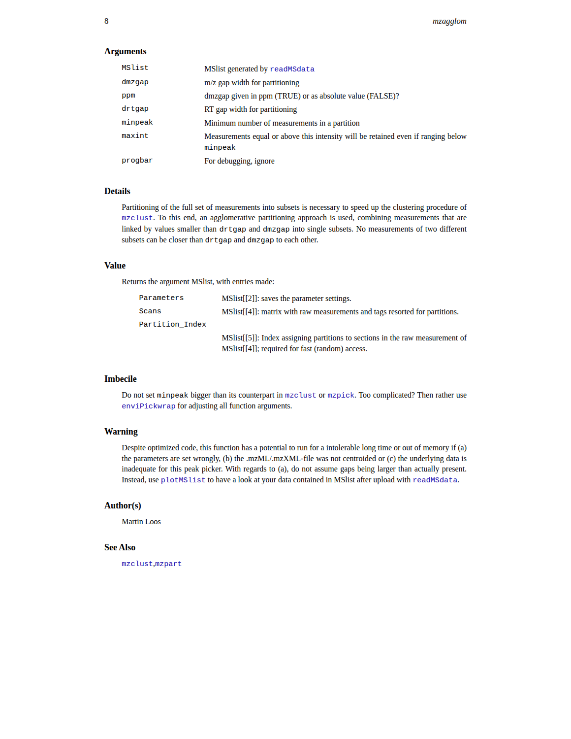8 mzagglom
Arguments
MSlist
MSlist generated by readMSdata
dmzgap
m/z gap width for partitioning
ppm
dmzgap given in ppm (TRUE) or as absolute value (FALSE)?
drtgap
RT gap width for partitioning
minpeak
Minimum number of measurements in a partition
maxint
Measurements equal or above this intensity will be retained even if ranging below minpeak
progbar
For debugging, ignore
Details
Partitioning of the full set of measurements into subsets is necessary to speed up the clustering procedure of mzclust. To this end, an agglomerative partitioning approach is used, combining measurements that are linked by values smaller than drtgap and dmzgap into single subsets. No measurements of two different subsets can be closer than drtgap and dmzgap to each other.
Value
Returns the argument MSlist, with entries made:
Parameters
MSlist[[2]]: saves the parameter settings.
Scans
MSlist[[4]]: matrix with raw measurements and tags resorted for partitions.
Partition_Index
MSlist[[5]]: Index assigning partitions to sections in the raw measurement of MSlist[[4]]; required for fast (random) access.
Imbecile
Do not set minpeak bigger than its counterpart in mzclust or mzpick. Too complicated? Then rather use enviPickwrap for adjusting all function arguments.
Warning
Despite optimized code, this function has a potential to run for a intolerable long time or out of memory if (a) the parameters are set wrongly, (b) the .mzML/.mzXML-file was not centroided or (c) the underlying data is inadequate for this peak picker. With regards to (a), do not assume gaps being larger than actually present. Instead, use plotMSlist to have a look at your data contained in MSlist after upload with readMSdata.
Author(s)
Martin Loos
See Also
mzclust,mzpart